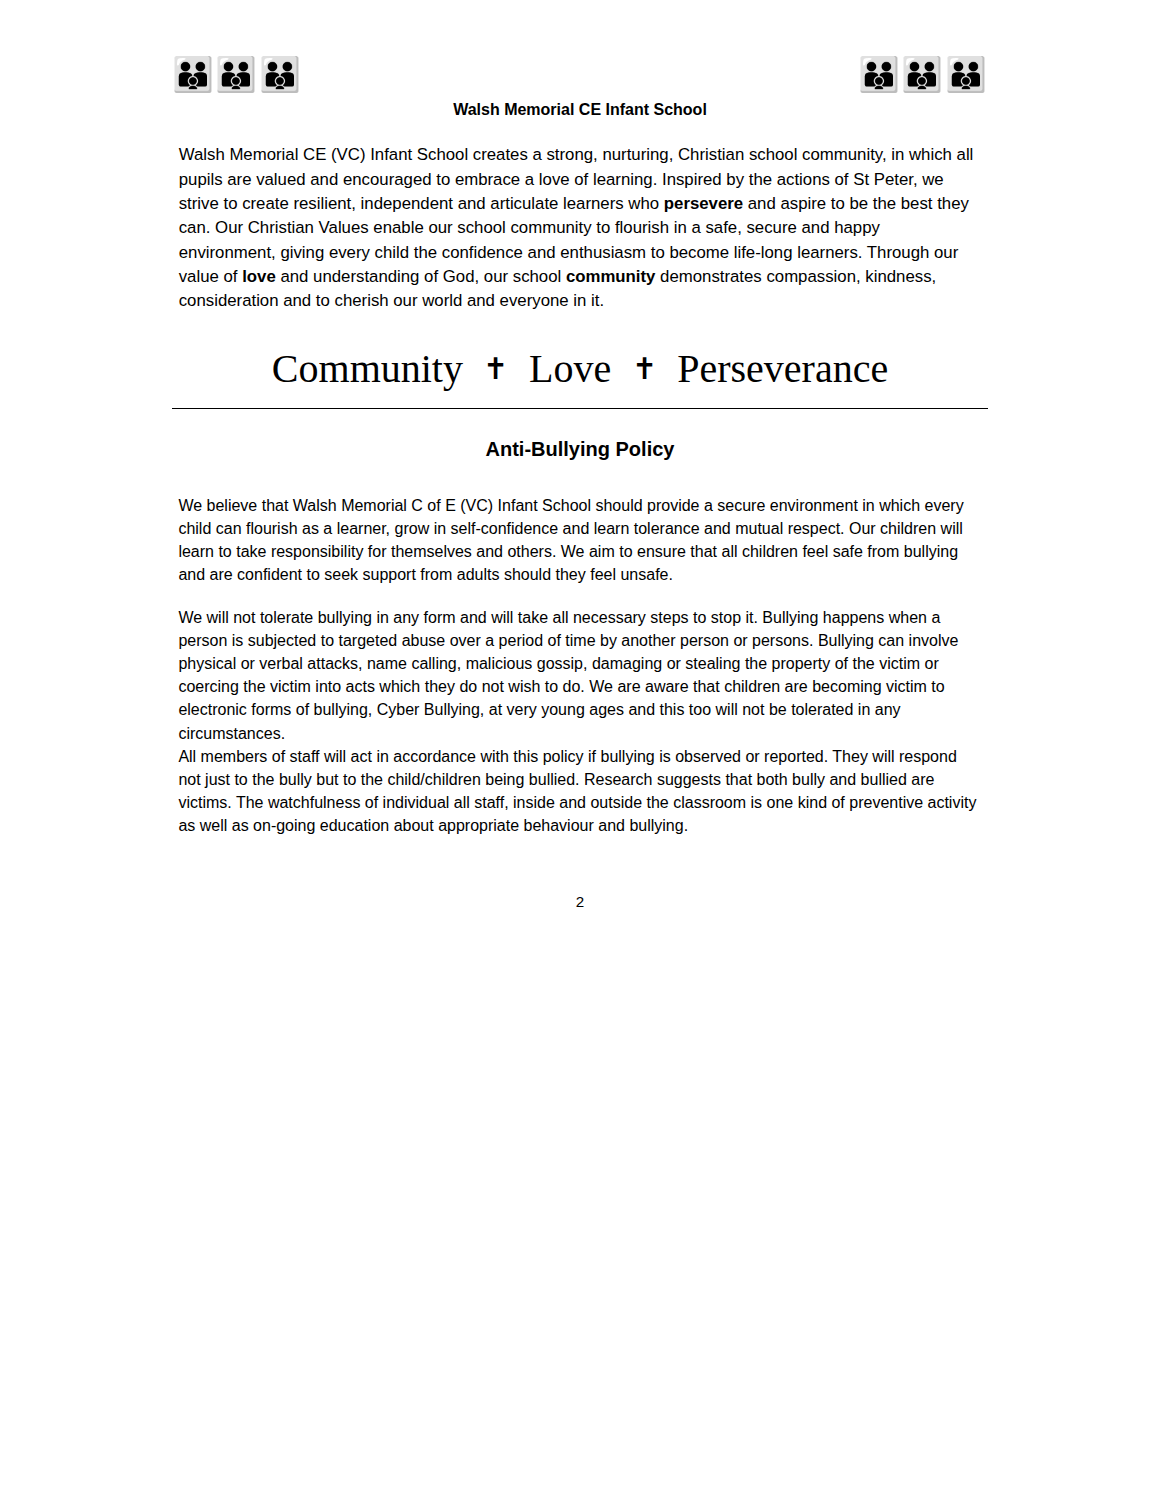👪👪👪
👪👪👪
Walsh Memorial CE Infant School
Walsh Memorial CE (VC) Infant School creates a strong, nurturing, Christian school community, in which all pupils are valued and encouraged to embrace a love of learning. Inspired by the actions of St Peter, we strive to create resilient, independent and articulate learners who persevere and aspire to be the best they can. Our Christian Values enable our school community to flourish in a safe, secure and happy environment, giving every child the confidence and enthusiasm to become life-long learners. Through our value of love and understanding of God, our school community demonstrates compassion, kindness, consideration and to cherish our world and everyone in it.
Community ✝ Love ✝ Perseverance
Anti-Bullying Policy
We believe that Walsh Memorial C of E (VC) Infant School should provide a secure environment in which every child can flourish as a learner, grow in self-confidence and learn tolerance and mutual respect. Our children will learn to take responsibility for themselves and others. We aim to ensure that all children feel safe from bullying and are confident to seek support from adults should they feel unsafe.
We will not tolerate bullying in any form and will take all necessary steps to stop it. Bullying happens when a person is subjected to targeted abuse over a period of time by another person or persons. Bullying can involve physical or verbal attacks, name calling, malicious gossip, damaging or stealing the property of the victim or coercing the victim into acts which they do not wish to do. We are aware that children are becoming victim to electronic forms of bullying, Cyber Bullying, at very young ages and this too will not be tolerated in any circumstances.
All members of staff will act in accordance with this policy if bullying is observed or reported. They will respond not just to the bully but to the child/children being bullied. Research suggests that both bully and bullied are victims. The watchfulness of individual all staff, inside and outside the classroom is one kind of preventive activity as well as on-going education about appropriate behaviour and bullying.
2